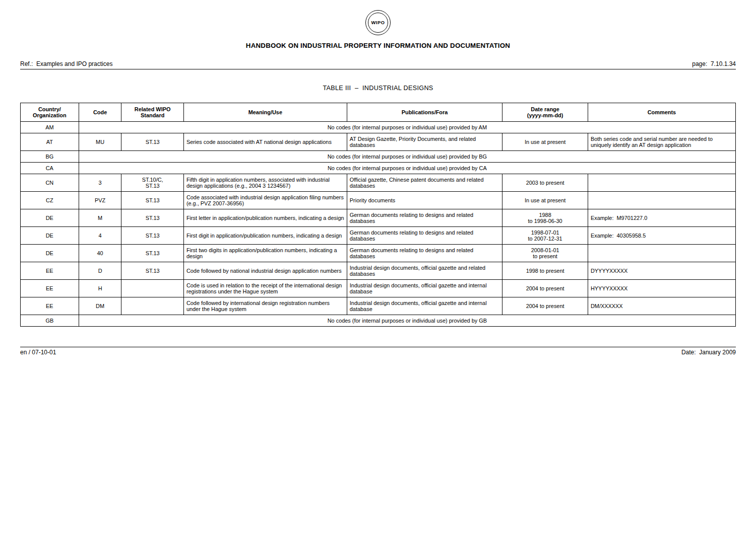WIPO
HANDBOOK ON INDUSTRIAL PROPERTY INFORMATION AND DOCUMENTATION
Ref.: Examples and IPO practices
page: 7.10.1.34
TABLE III – INDUSTRIAL DESIGNS
| Country/ Organization | Code | Related WIPO Standard | Meaning/Use | Publications/Fora | Date range (yyyy-mm-dd) | Comments |
| --- | --- | --- | --- | --- | --- | --- |
| AM | No codes (for internal purposes or individual use) provided by AM |
| AT | MU | ST.13 | Series code associated with AT national design applications | AT Design Gazette, Priority Documents, and related databases | In use at present | Both series code and serial number are needed to uniquely identify an AT design application |
| BG | No codes (for internal purposes or individual use) provided by BG |
| CA | No codes (for internal purposes or individual use) provided by CA |
| CN | 3 | ST.10/C, ST.13 | Fifth digit in application numbers, associated with industrial design applications (e.g., 2004 3 1234567) | Official gazette, Chinese patent documents and related databases | 2003 to present | |
| CZ | PVZ | ST.13 | Code associated with industrial design application filing numbers (e.g., PVZ 2007-36956) | Priority documents | In use at present | |
| DE | M | ST.13 | First letter in application/publication numbers, indicating a design | German documents relating to designs and related databases | 1988 to 1998-06-30 | Example: M9701227.0 |
| DE | 4 | ST.13 | First digit in application/publication numbers, indicating a design | German documents relating to designs and related databases | 1998-07-01 to 2007-12-31 | Example: 40305958.5 |
| DE | 40 | ST.13 | First two digits in application/publication numbers, indicating a design | German documents relating to designs and related databases | 2008-01-01 to present | |
| EE | D | ST.13 | Code followed by national industrial design application numbers | Industrial design documents, official gazette and related databases | 1998 to present | DYYYYXXXXX |
| EE | H | | Code is used in relation to the receipt of the international design registrations under the Hague system | Industrial design documents, official gazette and internal database | 2004 to present | HYYYYXXXXX |
| EE | DM | | Code followed by international design registration numbers under the Hague system | Industrial design documents, official gazette and internal database | 2004 to present | DM/XXXXXX |
| GB | No codes (for internal purposes or individual use) provided by GB |
en / 07-10-01
Date: January 2009